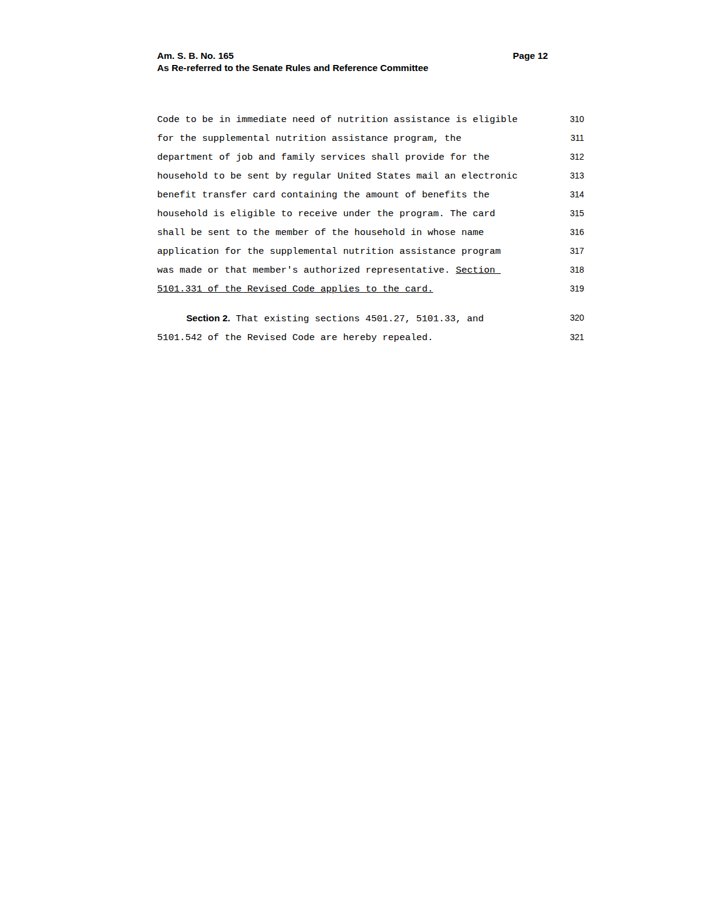Am. S. B. No. 165
As Re-referred to the Senate Rules and Reference Committee
Page 12
Code to be in immediate need of nutrition assistance is eligible310
for the supplemental nutrition assistance program, the311
department of job and family services shall provide for the312
household to be sent by regular United States mail an electronic313
benefit transfer card containing the amount of benefits the314
household is eligible to receive under the program. The card315
shall be sent to the member of the household in whose name316
application for the supplemental nutrition assistance program317
was made or that member's authorized representative. Section 318
5101.331 of the Revised Code applies to the card. 319
Section 2. That existing sections 4501.27, 5101.33, and320
5101.542 of the Revised Code are hereby repealed.321